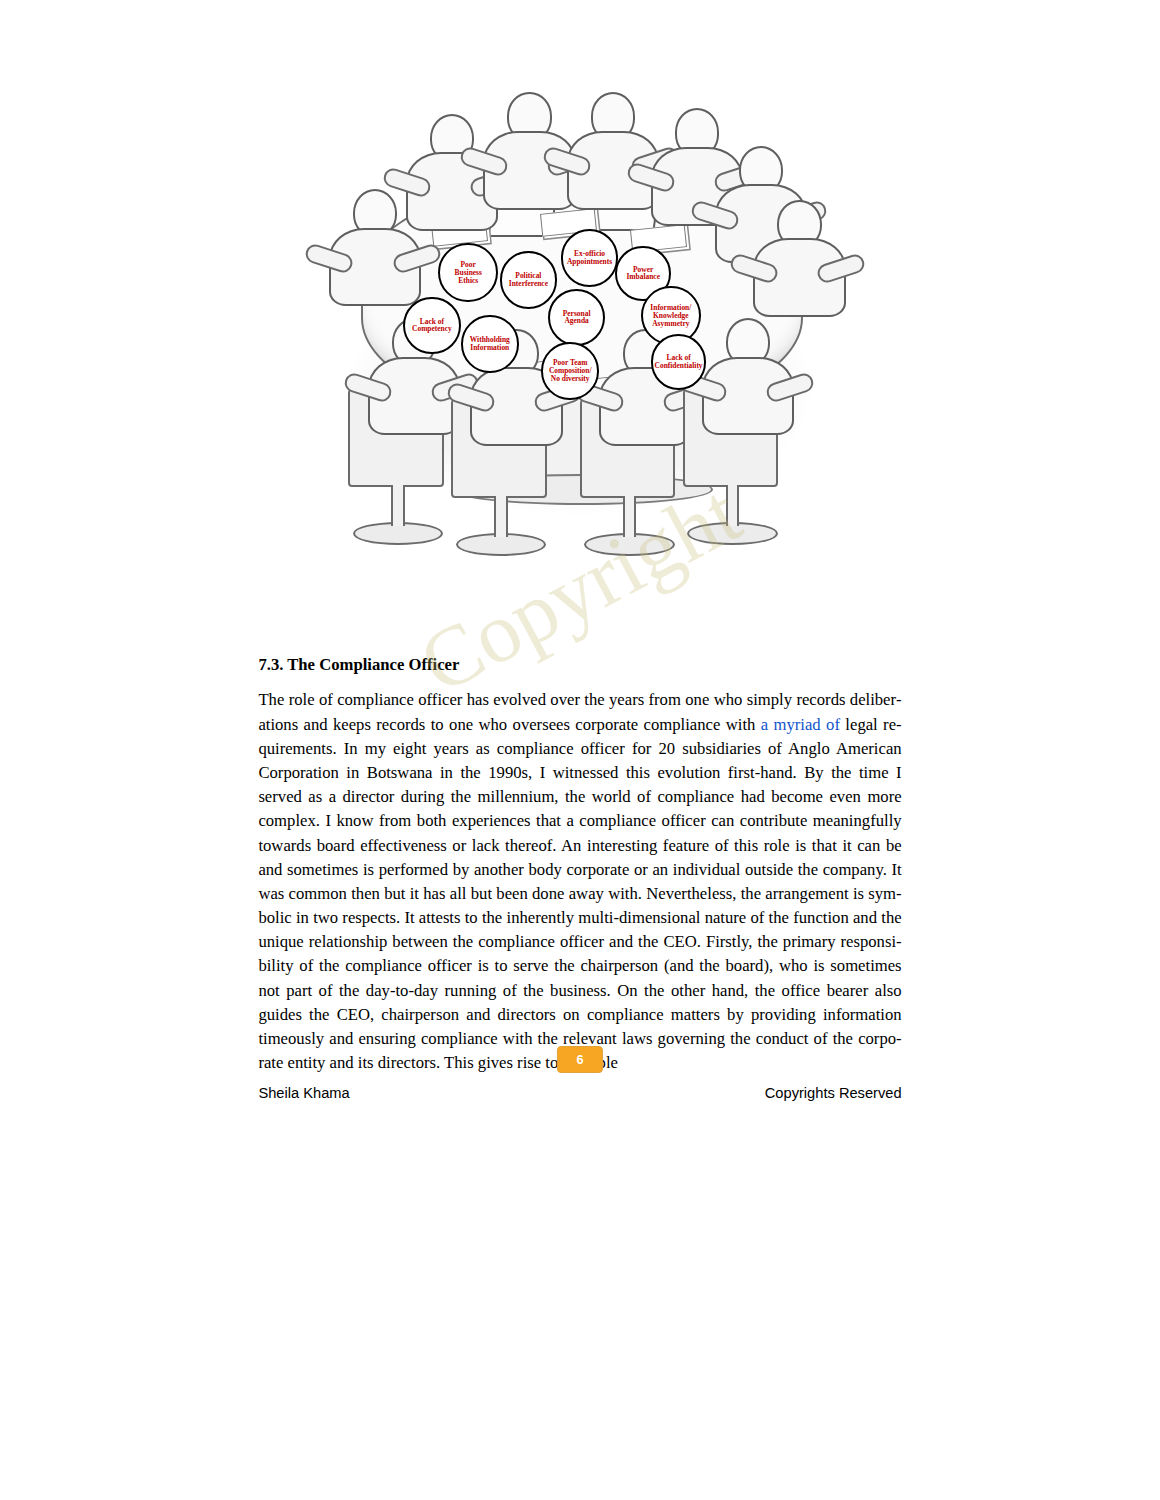Poor
Business
Ethics
Political
Interference
Ex-officio
Appointments
Power
Imbalance
Lack of
Competency
Withholding
Information
Personal
Agenda
Information/
Knowledge
Asymmetry
Poor Team
Composition/
No diversity
Lack of
Confidentiality
Copyright
7.3. The Compliance Officer
The role of compliance officer has evolved over the years from one who simply records deliberations and keeps records to one who oversees corporate compliance with a myriad of legal requirements. In my eight years as compliance officer for 20 subsidiaries of Anglo American Corporation in Botswana in the 1990s, I witnessed this evolution first-hand. By the time I served as a director during the millennium, the world of compliance had become even more complex. I know from both experiences that a compliance officer can contribute meaningfully towards board effectiveness or lack thereof. An interesting feature of this role is that it can be and sometimes is performed by another body corporate or an individual outside the company. It was common then but it has all but been done away with. Nevertheless, the arrangement is symbolic in two respects. It attests to the inherently multi-dimensional nature of the function and the unique relationship between the compliance officer and the CEO. Firstly, the primary responsibility of the compliance officer is to serve the chairperson (and the board), who is sometimes not part of the day-to-day running of the business. On the other hand, the office bearer also guides the CEO, chairperson and directors on compliance matters by providing information timeously and ensuring compliance with the relevant laws governing the conduct of the corporate entity and its directors. This gives rise to multiple
6
Sheila Khama Copyrights Reserved